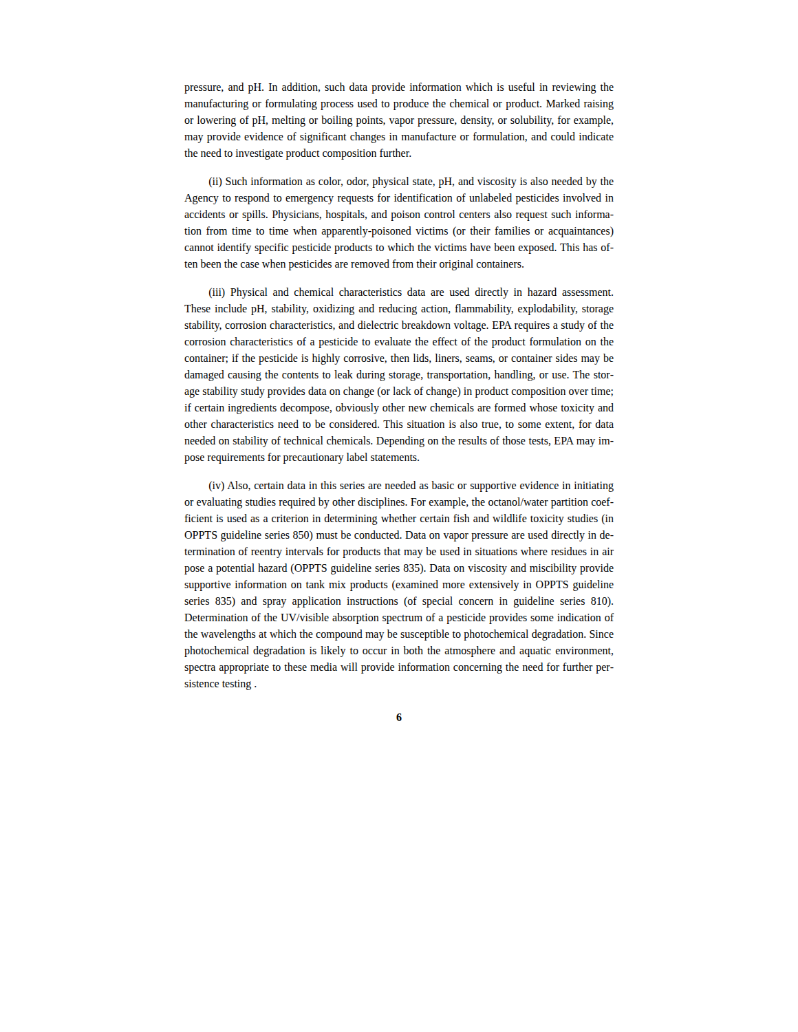pressure, and pH. In addition, such data provide information which is useful in reviewing the manufacturing or formulating process used to produce the chemical or product. Marked raising or lowering of pH, melting or boiling points, vapor pressure, density, or solubility, for example, may provide evidence of significant changes in manufacture or formulation, and could indicate the need to investigate product composition further.
(ii) Such information as color, odor, physical state, pH, and viscosity is also needed by the Agency to respond to emergency requests for identification of unlabeled pesticides involved in accidents or spills. Physicians, hospitals, and poison control centers also request such information from time to time when apparently-poisoned victims (or their families or acquaintances) cannot identify specific pesticide products to which the victims have been exposed. This has often been the case when pesticides are removed from their original containers.
(iii) Physical and chemical characteristics data are used directly in hazard assessment. These include pH, stability, oxidizing and reducing action, flammability, explodability, storage stability, corrosion characteristics, and dielectric breakdown voltage. EPA requires a study of the corrosion characteristics of a pesticide to evaluate the effect of the product formulation on the container; if the pesticide is highly corrosive, then lids, liners, seams, or container sides may be damaged causing the contents to leak during storage, transportation, handling, or use. The storage stability study provides data on change (or lack of change) in product composition over time; if certain ingredients decompose, obviously other new chemicals are formed whose toxicity and other characteristics need to be considered. This situation is also true, to some extent, for data needed on stability of technical chemicals. Depending on the results of those tests, EPA may impose requirements for precautionary label statements.
(iv) Also, certain data in this series are needed as basic or supportive evidence in initiating or evaluating studies required by other disciplines. For example, the octanol/water partition coefficient is used as a criterion in determining whether certain fish and wildlife toxicity studies (in OPPTS guideline series 850) must be conducted. Data on vapor pressure are used directly in determination of reentry intervals for products that may be used in situations where residues in air pose a potential hazard (OPPTS guideline series 835). Data on viscosity and miscibility provide supportive information on tank mix products (examined more extensively in OPPTS guideline series 835) and spray application instructions (of special concern in guideline series 810). Determination of the UV/visible absorption spectrum of a pesticide provides some indication of the wavelengths at which the compound may be susceptible to photochemical degradation. Since photochemical degradation is likely to occur in both the atmosphere and aquatic environment, spectra appropriate to these media will provide information concerning the need for further persistence testing .
6